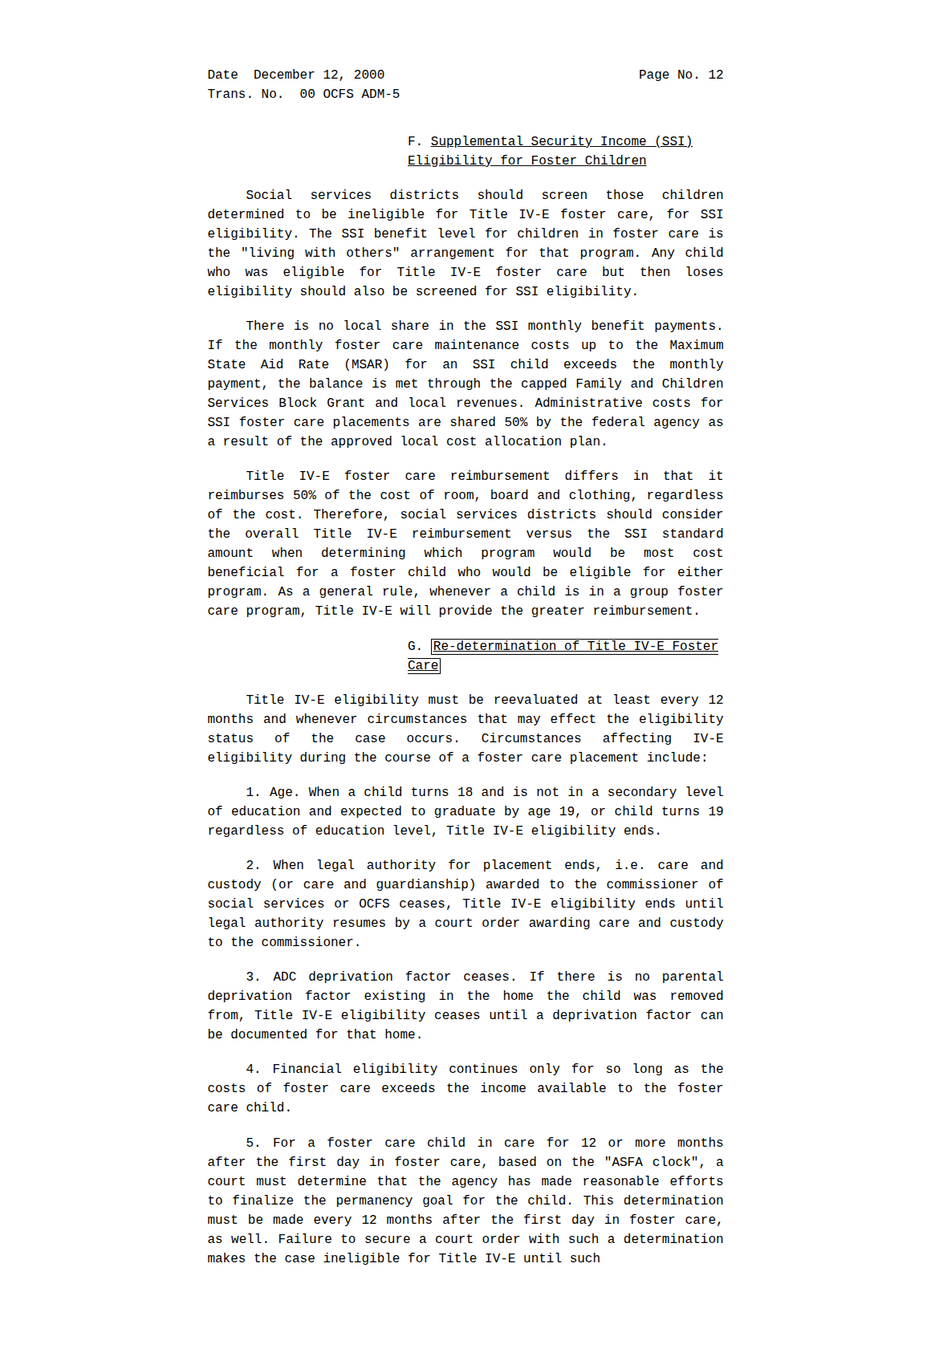Date December 12, 2000 Trans. No. 00 OCFS ADM-5
Page No. 12
F. Supplemental Security Income (SSI) Eligibility for Foster Children
Social services districts should screen those children determined to be ineligible for Title IV-E foster care, for SSI eligibility. The SSI benefit level for children in foster care is the "living with others" arrangement for that program. Any child who was eligible for Title IV-E foster care but then loses eligibility should also be screened for SSI eligibility.
There is no local share in the SSI monthly benefit payments. If the monthly foster care maintenance costs up to the Maximum State Aid Rate (MSAR) for an SSI child exceeds the monthly payment, the balance is met through the capped Family and Children Services Block Grant and local revenues. Administrative costs for SSI foster care placements are shared 50% by the federal agency as a result of the approved local cost allocation plan.
Title IV-E foster care reimbursement differs in that it reimburses 50% of the cost of room, board and clothing, regardless of the cost. Therefore, social services districts should consider the overall Title IV-E reimbursement versus the SSI standard amount when determining which program would be most cost beneficial for a foster child who would be eligible for either program. As a general rule, whenever a child is in a group foster care program, Title IV-E will provide the greater reimbursement.
G. Re-determination of Title IV-E Foster Care
Title IV-E eligibility must be reevaluated at least every 12 months and whenever circumstances that may effect the eligibility status of the case occurs. Circumstances affecting IV-E eligibility during the course of a foster care placement include:
1. Age. When a child turns 18 and is not in a secondary level of education and expected to graduate by age 19, or child turns 19 regardless of education level, Title IV-E eligibility ends.
2. When legal authority for placement ends, i.e. care and custody (or care and guardianship) awarded to the commissioner of social services or OCFS ceases, Title IV-E eligibility ends until legal authority resumes by a court order awarding care and custody to the commissioner.
3. ADC deprivation factor ceases. If there is no parental deprivation factor existing in the home the child was removed from, Title IV-E eligibility ceases until a deprivation factor can be documented for that home.
4. Financial eligibility continues only for so long as the costs of foster care exceeds the income available to the foster care child.
5. For a foster care child in care for 12 or more months after the first day in foster care, based on the "ASFA clock", a court must determine that the agency has made reasonable efforts to finalize the permanency goal for the child. This determination must be made every 12 months after the first day in foster care, as well. Failure to secure a court order with such a determination makes the case ineligible for Title IV-E until such